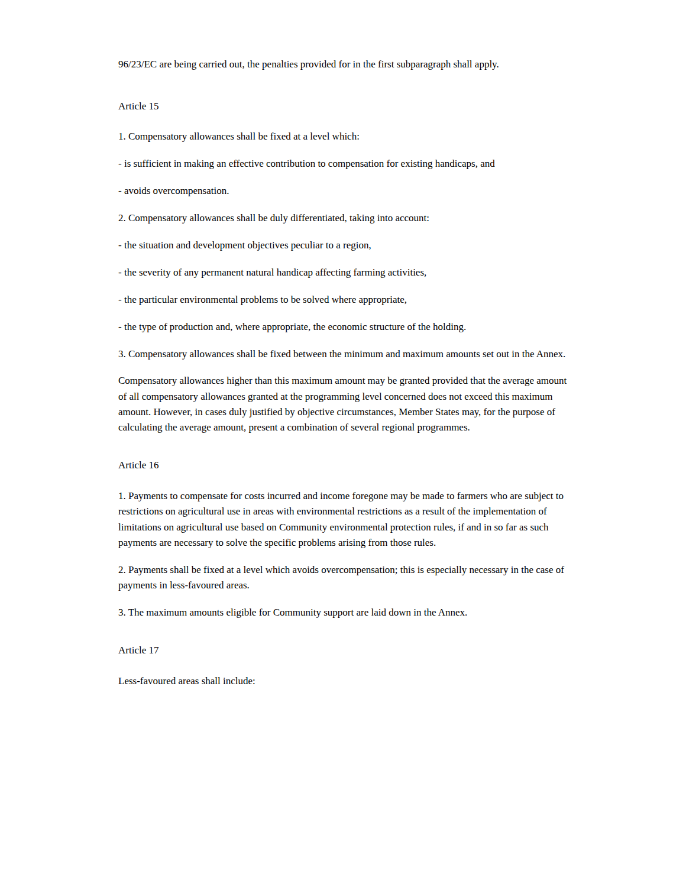96/23/EC are being carried out, the penalties provided for in the first subparagraph shall apply.
Article 15
1. Compensatory allowances shall be fixed at a level which:
- is sufficient in making an effective contribution to compensation for existing handicaps, and
- avoids overcompensation.
2. Compensatory allowances shall be duly differentiated, taking into account:
- the situation and development objectives peculiar to a region,
- the severity of any permanent natural handicap affecting farming activities,
- the particular environmental problems to be solved where appropriate,
- the type of production and, where appropriate, the economic structure of the holding.
3. Compensatory allowances shall be fixed between the minimum and maximum amounts set out in the Annex.
Compensatory allowances higher than this maximum amount may be granted provided that the average amount of all compensatory allowances granted at the programming level concerned does not exceed this maximum amount. However, in cases duly justified by objective circumstances, Member States may, for the purpose of calculating the average amount, present a combination of several regional programmes.
Article 16
1. Payments to compensate for costs incurred and income foregone may be made to farmers who are subject to restrictions on agricultural use in areas with environmental restrictions as a result of the implementation of limitations on agricultural use based on Community environmental protection rules, if and in so far as such payments are necessary to solve the specific problems arising from those rules.
2. Payments shall be fixed at a level which avoids overcompensation; this is especially necessary in the case of payments in less-favoured areas.
3. The maximum amounts eligible for Community support are laid down in the Annex.
Article 17
Less-favoured areas shall include: